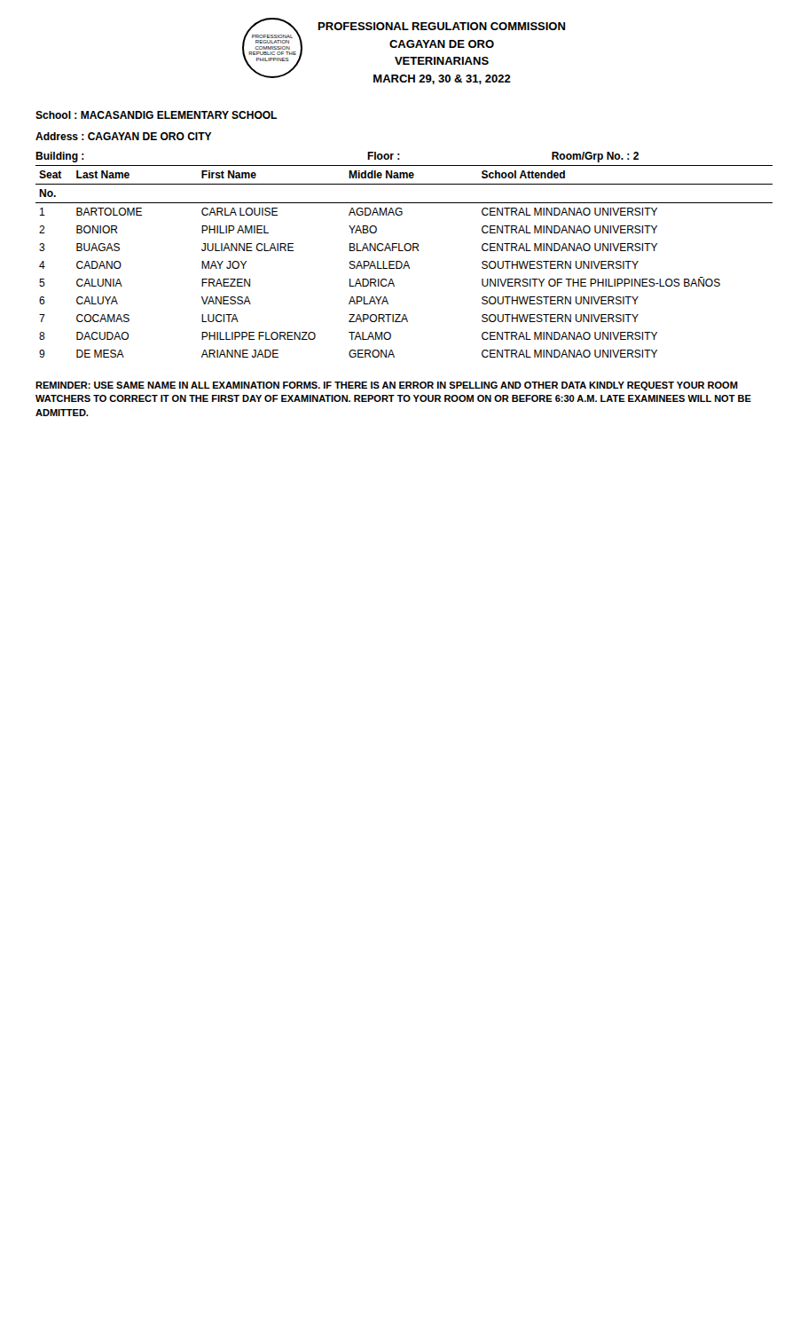PROFESSIONAL
REGULATION
COMMISSION
REPUBLIC OF THE PHILIPPINES
PROFESSIONAL REGULATION COMMISSION
CAGAYAN DE ORO
VETERINARIANS
MARCH 29, 30 & 31, 2022
School : MACASANDIG ELEMENTARY SCHOOL
Address : CAGAYAN DE ORO CITY
Building :
Floor :
Room/Grp No. : 2
| Seat | Last Name | First Name | Middle Name | School Attended |
| --- | --- | --- | --- | --- |
| No. | |
| 1 | BARTOLOME | CARLA LOUISE | AGDAMAG | CENTRAL MINDANAO UNIVERSITY |
| 2 | BONIOR | PHILIP AMIEL | YABO | CENTRAL MINDANAO UNIVERSITY |
| 3 | BUAGAS | JULIANNE CLAIRE | BLANCAFLOR | CENTRAL MINDANAO UNIVERSITY |
| 4 | CADANO | MAY JOY | SAPALLEDA | SOUTHWESTERN UNIVERSITY |
| 5 | CALUNIA | FRAEZEN | LADRICA | UNIVERSITY OF THE PHILIPPINES-LOS BAÑOS |
| 6 | CALUYA | VANESSA | APLAYA | SOUTHWESTERN UNIVERSITY |
| 7 | COCAMAS | LUCITA | ZAPORTIZA | SOUTHWESTERN UNIVERSITY |
| 8 | DACUDAO | PHILLIPPE FLORENZO | TALAMO | CENTRAL MINDANAO UNIVERSITY |
| 9 | DE MESA | ARIANNE JADE | GERONA | CENTRAL MINDANAO UNIVERSITY |
REMINDER: USE SAME NAME IN ALL EXAMINATION FORMS. IF THERE IS AN ERROR IN SPELLING AND OTHER DATA KINDLY REQUEST YOUR ROOM WATCHERS TO CORRECT IT ON THE FIRST DAY OF EXAMINATION. REPORT TO YOUR ROOM ON OR BEFORE 6:30 A.M. LATE EXAMINEES WILL NOT BE ADMITTED.